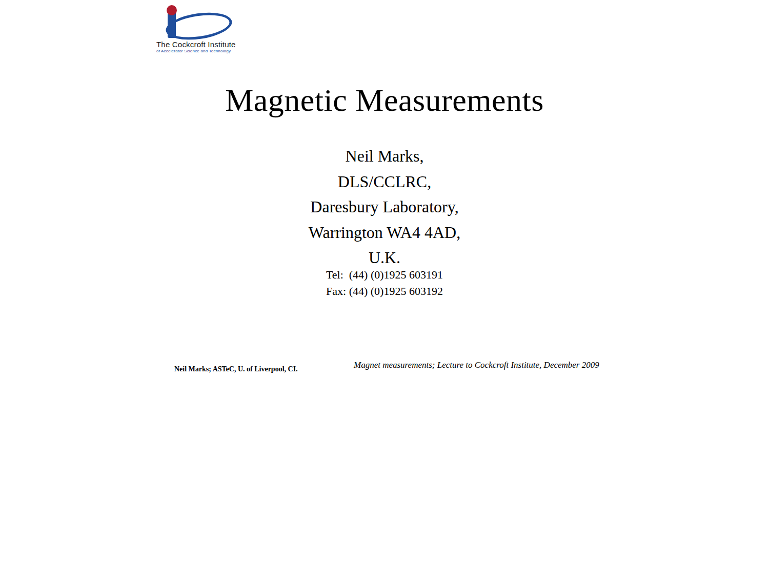The Cockcroft Institute
of Accelerator Science and Technology
Magnetic Measurements
Neil Marks,
DLS/CCLRC,
Daresbury Laboratory,
Warrington WA4 4AD,
U.K.
Tel: (44) (0)1925 603191
Fax: (44) (0)1925 603192
Neil Marks; ASTeC, U. of Liverpool, CI.
Magnet measurements; Lecture to Cockcroft Institute, December 2009